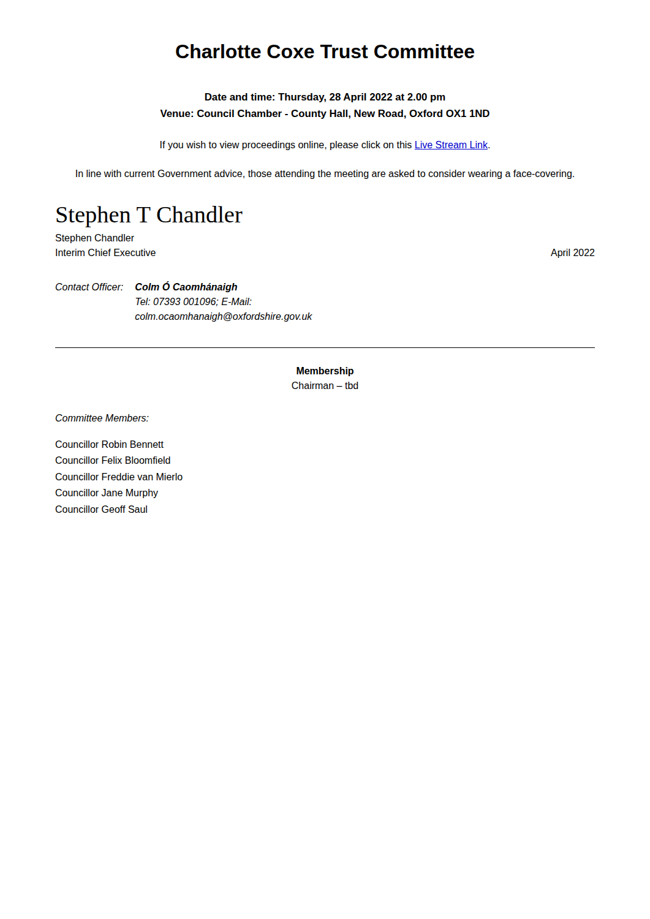Charlotte Coxe Trust Committee
Date and time: Thursday, 28 April 2022 at 2.00 pm
Venue: Council Chamber - County Hall, New Road, Oxford OX1 1ND
If you wish to view proceedings online, please click on this Live Stream Link.
In line with current Government advice, those attending the meeting are asked to consider wearing a face-covering.
Stephen T Chandler
Stephen Chandler
Interim Chief Executive April 2022
Contact Officer:
Colm Ó Caomhánaigh Tel: 07393 001096; E-Mail:
colm.ocaomhanaigh@oxfordshire.gov.uk
Membership
Chairman – tbd
Committee Members:
Councillor Robin Bennett
Councillor Felix Bloomfield
Councillor Freddie van Mierlo
Councillor Jane Murphy
Councillor Geoff Saul